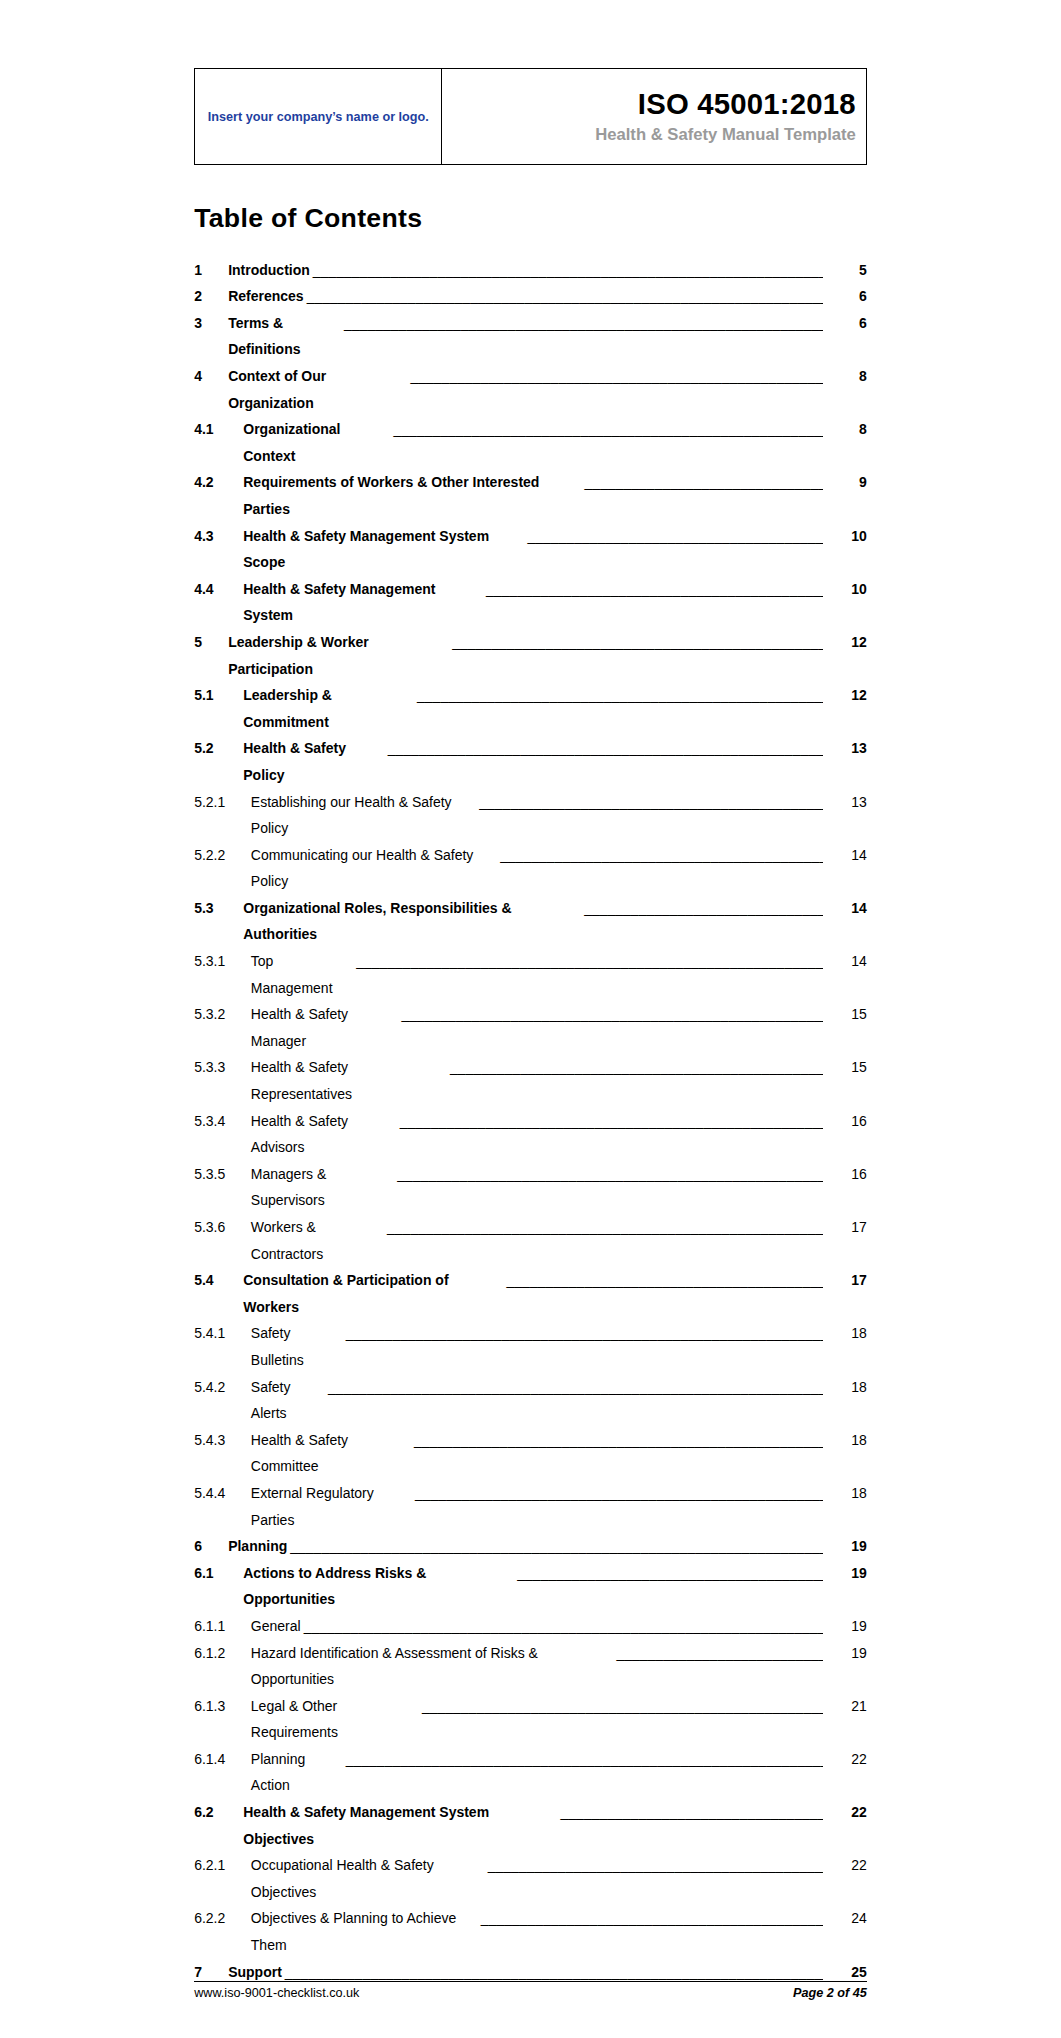| Insert your company’s name or logo. | ISO 45001:2018 Health & Safety Manual Template |
Table of Contents
1 Introduction _______________________________________________________________________________ 5
2 References ________________________________________________________________________________ 6
3 Terms & Definitions _______________________________________________________________________ 6
4 Context of Our Organization _______________________________________________________ 8
4.1 Organizational Context _________________________________________________________ 8
4.2 Requirements of Workers & Other Interested Parties _______________________________ 9
4.3 Health & Safety Management System Scope _______________________________________ 10
4.4 Health & Safety Management System ____________________________________________ 10
5 Leadership & Worker Participation _________________________________________________ 12
5.1 Leadership & Commitment ______________________________________________________ 12
5.2 Health & Safety Policy __________________________________________________________ 13
5.2.1 Establishing our Health & Safety Policy _______________________________________________ 13
5.2.2 Communicating our Health & Safety Policy ____________________________________________ 14
5.3 Organizational Roles, Responsibilities & Authorities _______________________________ 14
5.3.1 Top Management _______________________________________________________________ 14
5.3.2 Health & Safety Manager _________________________________________________________ 15
5.3.3 Health & Safety Representatives _________________________________________________ 15
5.3.4 Health & Safety Advisors _________________________________________________________ 16
5.3.5 Managers & Supervisors __________________________________________________________ 16
5.3.6 Workers & Contractors ___________________________________________________________ 17
5.4 Consultation & Participation of Workers _________________________________________ 17
5.4.1 Safety Bulletins ________________________________________________________________ 18
5.4.2 Safety Alerts ___________________________________________________________________ 18
5.4.3 Health & Safety Committee _______________________________________________________ 18
5.4.4 External Regulatory Parties _______________________________________________________ 18
6 Planning __________________________________________________________________________ 19
6.1 Actions to Address Risks & Opportunities ________________________________________ 19
6.1.1 General _______________________________________________________________________ 19
6.1.2 Hazard Identification & Assessment of Risks & Opportunities ___________________________ 19
6.1.3 Legal & Other Requirements ______________________________________________________ 21
6.1.4 Planning Action ________________________________________________________________ 22
6.2 Health & Safety Management System Objectives __________________________________ 22
6.2.1 Occupational Health & Safety Objectives ______________________________________________ 22
6.2.2 Objectives & Planning to Achieve Them _______________________________________________ 24
7 Support ___________________________________________________________________________ 25
www.iso-9001-checklist.co.uk Page 2 of 45